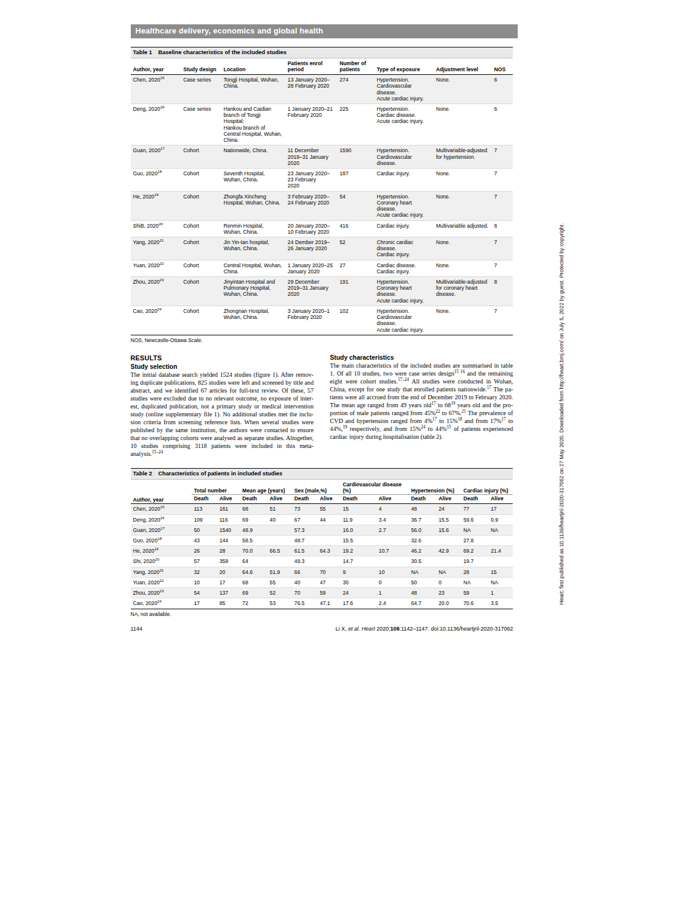Heart: first published as 10.1136/heartjnl-2020-317062 on 27 May 2020. Downloaded from http://heart.bmj.com/ on July 5, 2022 by guest. Protected by copyright.
Healthcare delivery, economics and global health
Table 1 Baseline characteristics of the included studies
| Author, year | Study design | Location | Patients enrol period | Number of patients | Type of exposure | Adjustment level | NOS |
| --- | --- | --- | --- | --- | --- | --- | --- |
| Chen, 2020 15 | Case series | Tongji Hospital, Wuhan, China. | 13 January 2020–28 February 2020 | 274 | Hypertension. Cardiovascular disease. Acute cardiac injury. | None. | 6 |
| Deng, 2020 16 | Case series | Hankou and Caidian branch of Tongji Hospital; Hankou branch of Central Hospital, Wuhan, China. | 1 January 2020–21 February 2020 | 225 | Hypertension. Cardiac disease. Acute cardiac injury. | None. | 6 |
| Guan, 2020 17 | Cohort | Nationwide, China. | 11 December 2019–31 January 2020 | 1590 | Hypertension. Cardiovascular disease. | Multivariable-adjusted for hypertension. | 7 |
| Guo, 2020 18 | Cohort | Seventh Hospital, Wuhan, China. | 23 January 2020–23 February 2020 | 187 | Cardiac injury. | None. | 7 |
| He, 2020 19 | Cohort | Zhongfa Xincheng Hospital, Wuhan, China. | 3 February 2020–24 February 2020 | 54 | Hypertension. Coronary heart disease. Acute cardiac injury. | None. | 7 |
| ShiB, 2020 20 | Cohort | Renmin Hospital, Wuhan, China. | 20 January 2020–10 February 2020 | 416 | Cardiac injury. | Multivariable adjusted. | 8 |
| Yang, 2020 21 | Cohort | Jin Yin-tan hospital, Wuhan, China. | 24 Dember 2019–26 January 2020 | 52 | Chronic cardiac disease. Cardiac injury. | None. | 7 |
| Yuan, 2020 22 | Cohort | Central Hospital, Wuhan, China. | 1 January 2020–25 January 2020 | 27 | Cardiac disease. Cardiac injury. | None. | 7 |
| Zhou, 2020 23 | Cohort | Jinyintan Hospital and Pulmonary Hospital, Wuhan, China. | 29 December 2019–31 January 2020 | 191 | Hypertension. Coronary heart disease. Acute cardiac injury. | Multivariable-adjusted for coronary heart disease. | 8 |
| Cao, 2020 24 | Cohort | Zhongnan Hospital, Wuhan, China. | 3 January 2020–1 February 2020 | 102 | Hypertension. Cardiovascular disease. Acute cardiac injury. | None. | 7 |
NOS, Newcastle-Ottawa Scale.
RESULTS
Study selection
The initial database search yielded 1524 studies (figure 1). After removing duplicate publications, 825 studies were left and screened by title and abstract, and we identified 67 articles for full-text review. Of these, 57 studies were excluded due to no relevant outcome, no exposure of interest, duplicated publication, not a primary study or medical intervention study (online supplementary file 1). No additional studies met the inclusion criteria from screening reference lists. When several studies were published by the same institution, the authors were contacted to ensure that no overlapping cohorts were analysed as separate studies. Altogether, 10 studies comprising 3118 patients were included in this meta-analysis.15–24
Study characteristics
The main characteristics of the included studies are summarised in table 1. Of all 10 studies, two were case series design15 16 and the remaining eight were cohort studies.17–24 All studies were conducted in Wuhan, China, except for one study that enrolled patients nationwide.17 The patients were all accrued from the end of December 2019 to February 2020. The mean age ranged from 49 years old17 to 6819 years old and the proportion of male patients ranged from 45%22 to 67%.21 The prevalence of CVD and hypertension ranged from 4%17 to 15%18 and from 17%17 to 44%,19 respectively, and from 15%24 to 44%15 of patients experienced cardiac injury during hospitalisation (table 2).
Table 2 Characteristics of patients in included studies
| Author, year | Total number | Mean age (years) | Sex (male,%) | Cardiovascular disease (%) | Hypertension (%) | Cardiac injury (%) |
| --- | --- | --- | --- | --- | --- | --- |
| Death | Alive | Death | Alive | Death | Alive | Death | Alive | Death | Alive | Death | Alive |
| Chen, 2020 15 | 113 | 161 | 68 | 51 | 73 | 55 | 15 | 4 | 48 | 24 | 77 | 17 |
| Deng, 2020 16 | 109 | 116 | 69 | 40 | 67 | 44 | 11.9 | 3.4 | 36.7 | 15.5 | 59.6 | 0.9 |
| Guan, 2020 17 | 50 | 1540 | 48.9 | | 57.3 | | 16.0 | 2.7 | 56.0 | 15.6 | NA | NA |
| Guo, 2020 18 | 43 | 144 | 58.5 | | 48.7 | | 15.5 | | 32.6 | | 27.8 | |
| He, 2020 19 | 26 | 28 | 70.0 | 66.5 | 61.5 | 64.3 | 19.2 | 10.7 | 46.2 | 42.9 | 69.2 | 21.4 |
| Shi, 2020 20 | 57 | 359 | 64 | | 49.3 | | 14.7 | | 30.5 | | 19.7 | |
| Yang, 2020 21 | 32 | 20 | 64.6 | 51.9 | 66 | 70 | 9 | 10 | NA | NA | 28 | 15 |
| Yuan, 2020 22 | 10 | 17 | 68 | 55 | 40 | 47 | 30 | 0 | 50 | 0 | NA | NA |
| Zhou, 2020 23 | 54 | 137 | 69 | 52 | 70 | 59 | 24 | 1 | 48 | 23 | 59 | 1 |
| Cao, 2020 24 | 17 | 85 | 72 | 53 | 76.5 | 47.1 | 17.6 | 2.4 | 64.7 | 20.0 | 70.6 | 3.5 |
NA, not available.
1144
Li X, et al. Heart 2020;106:1142–1147. doi:10.1136/heartjnl-2020-317062